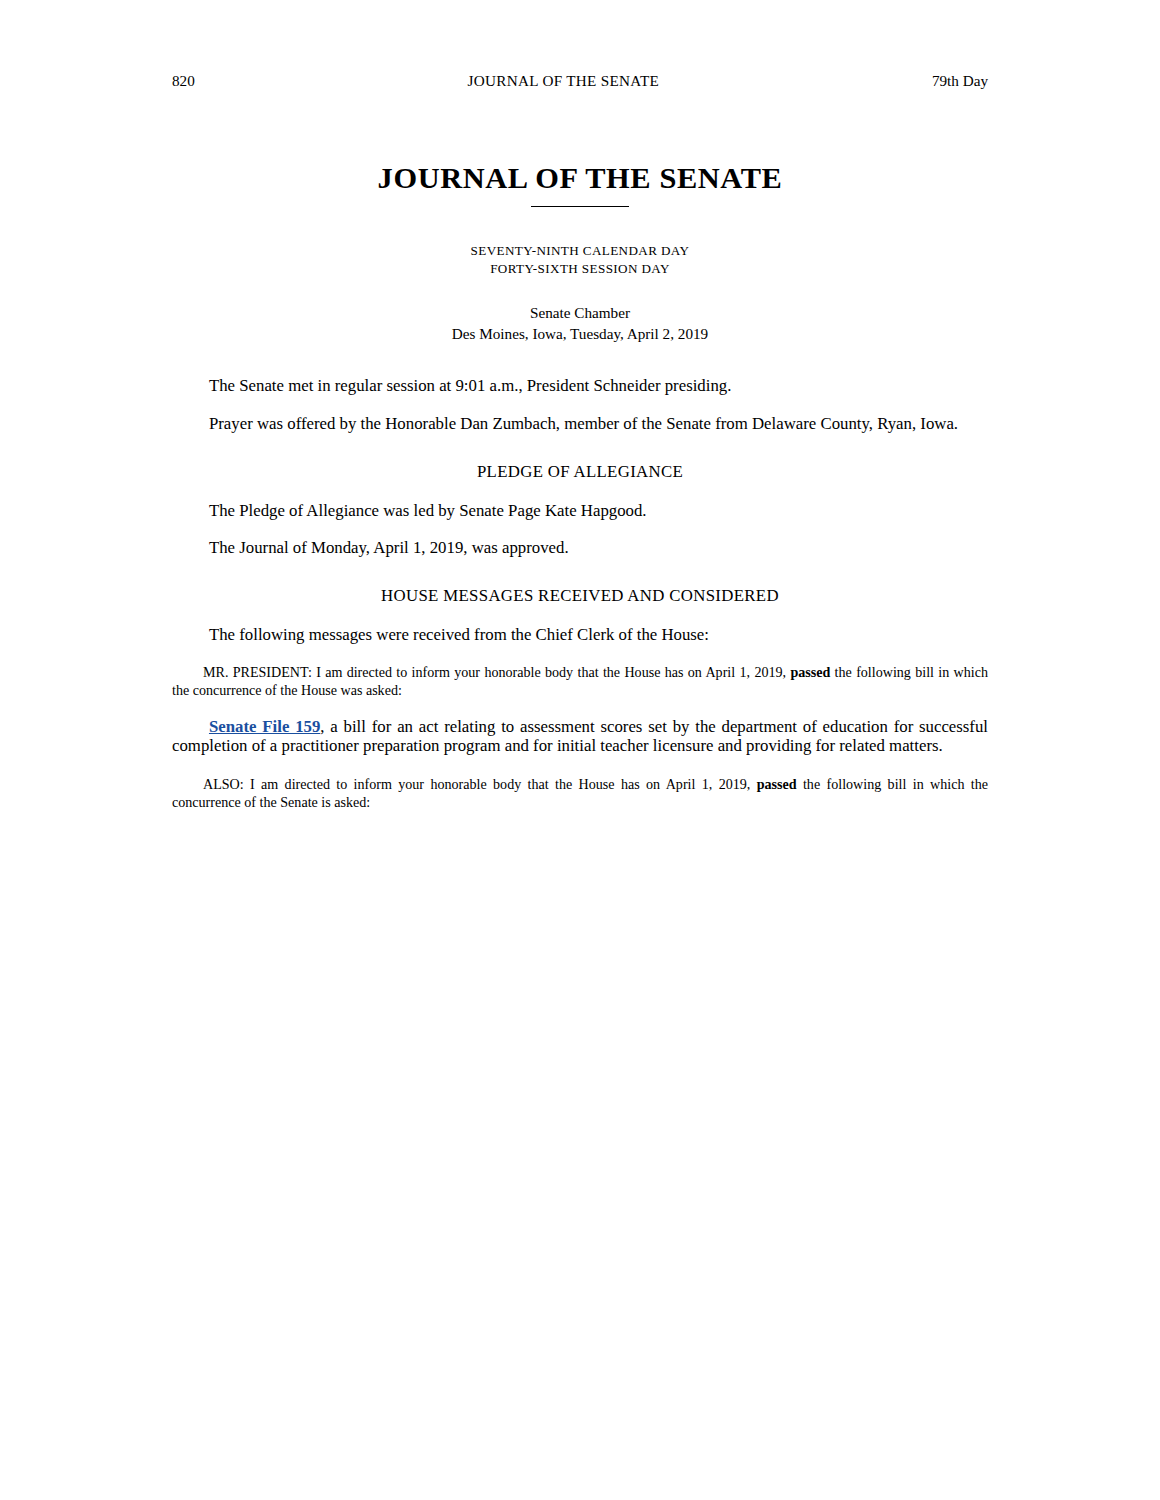820 JOURNAL OF THE SENATE 79th Day
JOURNAL OF THE SENATE
SEVENTY-NINTH CALENDAR DAY
FORTY-SIXTH SESSION DAY
Senate Chamber
Des Moines, Iowa, Tuesday, April 2, 2019
The Senate met in regular session at 9:01 a.m., President Schneider presiding.
Prayer was offered by the Honorable Dan Zumbach, member of the Senate from Delaware County, Ryan, Iowa.
PLEDGE OF ALLEGIANCE
The Pledge of Allegiance was led by Senate Page Kate Hapgood.
The Journal of Monday, April 1, 2019, was approved.
HOUSE MESSAGES RECEIVED AND CONSIDERED
The following messages were received from the Chief Clerk of the House:
MR. PRESIDENT: I am directed to inform your honorable body that the House has on April 1, 2019, passed the following bill in which the concurrence of the House was asked:
Senate File 159, a bill for an act relating to assessment scores set by the department of education for successful completion of a practitioner preparation program and for initial teacher licensure and providing for related matters.
ALSO: I am directed to inform your honorable body that the House has on April 1, 2019, passed the following bill in which the concurrence of the Senate is asked: